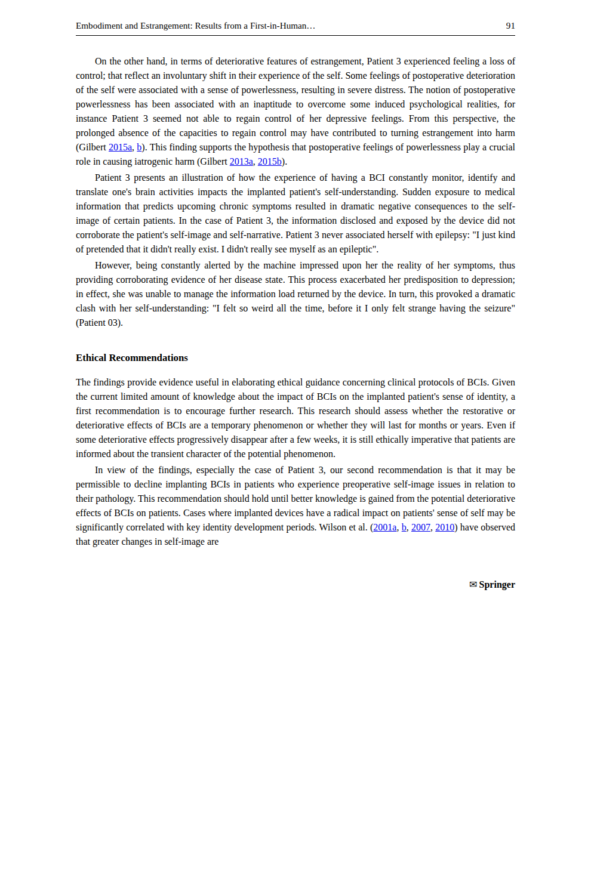Embodiment and Estrangement: Results from a First-in-Human… 91
On the other hand, in terms of deteriorative features of estrangement, Patient 3 experienced feeling a loss of control; that reflect an involuntary shift in their experience of the self. Some feelings of postoperative deterioration of the self were associated with a sense of powerlessness, resulting in severe distress. The notion of postoperative powerlessness has been associated with an inaptitude to overcome some induced psychological realities, for instance Patient 3 seemed not able to regain control of her depressive feelings. From this perspective, the prolonged absence of the capacities to regain control may have contributed to turning estrangement into harm (Gilbert 2015a, b). This finding supports the hypothesis that postoperative feelings of powerlessness play a crucial role in causing iatrogenic harm (Gilbert 2013a, 2015b).
Patient 3 presents an illustration of how the experience of having a BCI constantly monitor, identify and translate one's brain activities impacts the implanted patient's self-understanding. Sudden exposure to medical information that predicts upcoming chronic symptoms resulted in dramatic negative consequences to the self-image of certain patients. In the case of Patient 3, the information disclosed and exposed by the device did not corroborate the patient's self-image and self-narrative. Patient 3 never associated herself with epilepsy: "I just kind of pretended that it didn't really exist. I didn't really see myself as an epileptic".
However, being constantly alerted by the machine impressed upon her the reality of her symptoms, thus providing corroborating evidence of her disease state. This process exacerbated her predisposition to depression; in effect, she was unable to manage the information load returned by the device. In turn, this provoked a dramatic clash with her self-understanding: "I felt so weird all the time, before it I only felt strange having the seizure" (Patient 03).
Ethical Recommendations
The findings provide evidence useful in elaborating ethical guidance concerning clinical protocols of BCIs. Given the current limited amount of knowledge about the impact of BCIs on the implanted patient's sense of identity, a first recommendation is to encourage further research. This research should assess whether the restorative or deteriorative effects of BCIs are a temporary phenomenon or whether they will last for months or years. Even if some deteriorative effects progressively disappear after a few weeks, it is still ethically imperative that patients are informed about the transient character of the potential phenomenon.
In view of the findings, especially the case of Patient 3, our second recommendation is that it may be permissible to decline implanting BCIs in patients who experience preoperative self-image issues in relation to their pathology. This recommendation should hold until better knowledge is gained from the potential deteriorative effects of BCIs on patients. Cases where implanted devices have a radical impact on patients' sense of self may be significantly correlated with key identity development periods. Wilson et al. (2001a, b, 2007, 2010) have observed that greater changes in self-image are
Springer